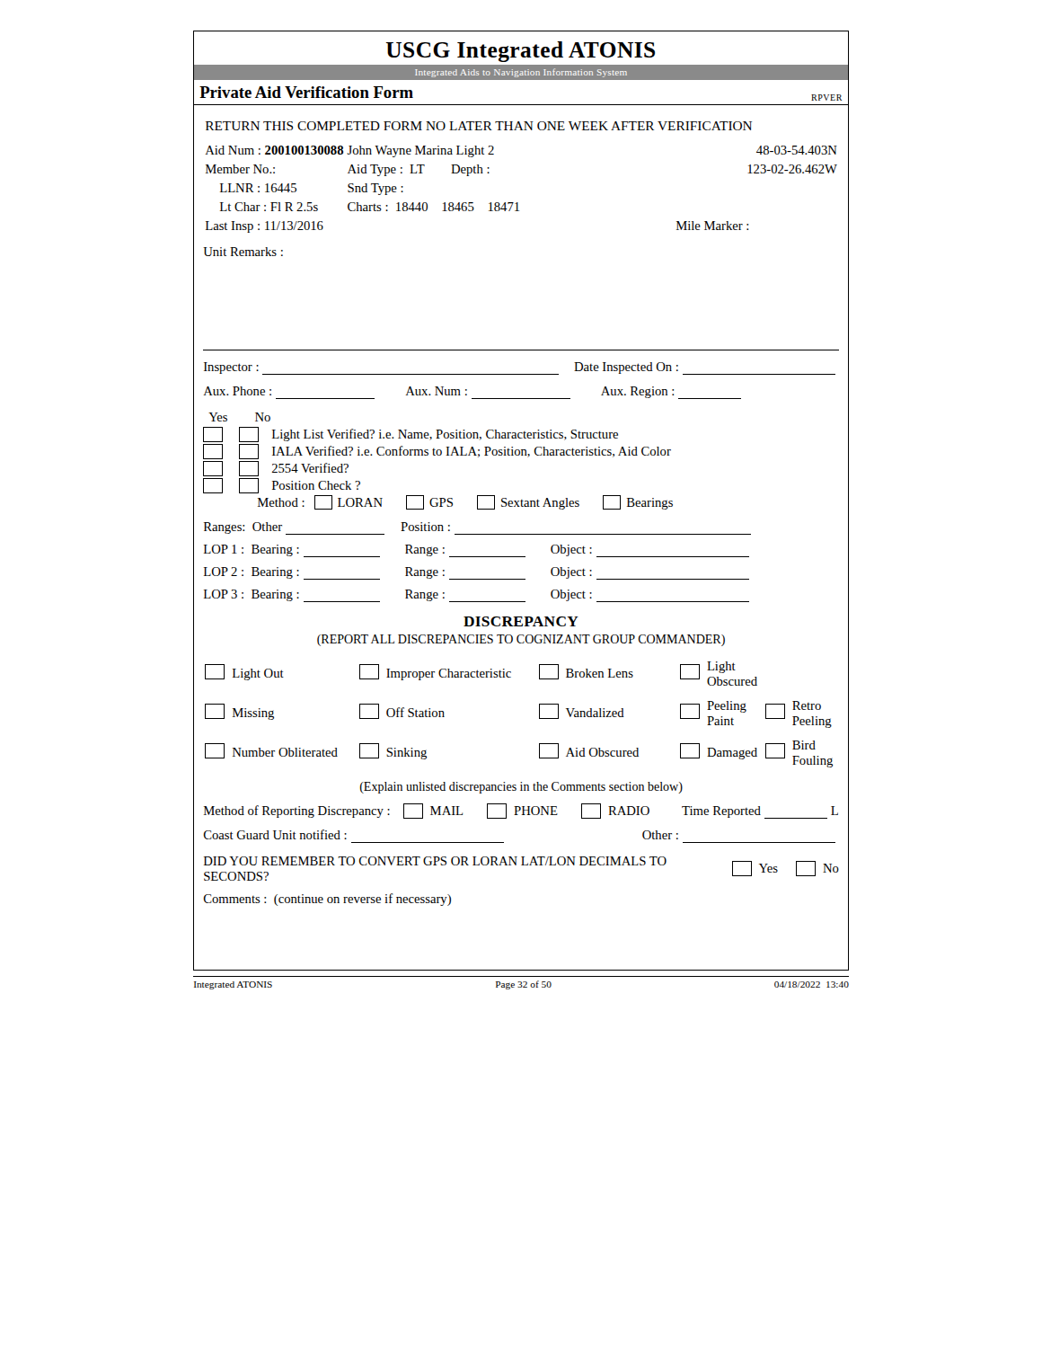USCG Integrated ATONIS
Integrated Aids to Navigation Information System
Private Aid Verification Form
RPVER
RETURN THIS COMPLETED FORM NO LATER THAN ONE WEEK AFTER VERIFICATION
| Aid Num : 200100130088 | John Wayne Marina Light 2 | 48-03-54.403N |
| Member No.: | Aid Type : LT Depth : | 123-02-26.462W |
| LLNR : 16445 | Snd Type : | |
| Lt Char : Fl R 2.5s | Charts : 18440 18465 18471 | |
| Last Insp : 11/13/2016 | | Mile Marker : |
Unit Remarks :
Inspector :
Date Inspected On :
Aux. Phone :
Aux. Num :
Aux. Region :
Yes No
Light List Verified? i.e. Name, Position, Characteristics, Structure
IALA Verified? i.e. Conforms to IALA; Position, Characteristics, Aid Color
2554 Verified?
Position Check ?
Method : LORAN GPS Sextant Angles Bearings
Ranges: Other Position :
LOP 1 : Bearing : Range : Object :
LOP 2 : Bearing : Range : Object :
LOP 3 : Bearing : Range : Object :
DISCREPANCY
(REPORT ALL DISCREPANCIES TO COGNIZANT GROUP COMMANDER)
| | Light Out | | Improper Characteristic | | Broken Lens | | Light Obscured |
| | Missing | | Off Station | | Vandalized | | Peeling Paint | | Retro Peeling |
| | Number Obliterated | | Sinking | | Aid Obscured | | Damaged | | Bird Fouling |
(Explain unlisted discrepancies in the Comments section below)
Method of Reporting Discrepancy : MAIL PHONE RADIO Time Reported L
Coast Guard Unit notified : Other :
DID YOU REMEMBER TO CONVERT GPS OR LORAN LAT/LON DECIMALS TO SECONDS? Yes No
Comments : (continue on reverse if necessary)
Integrated ATONIS
Page 32 of 50
04/18/2022 13:40